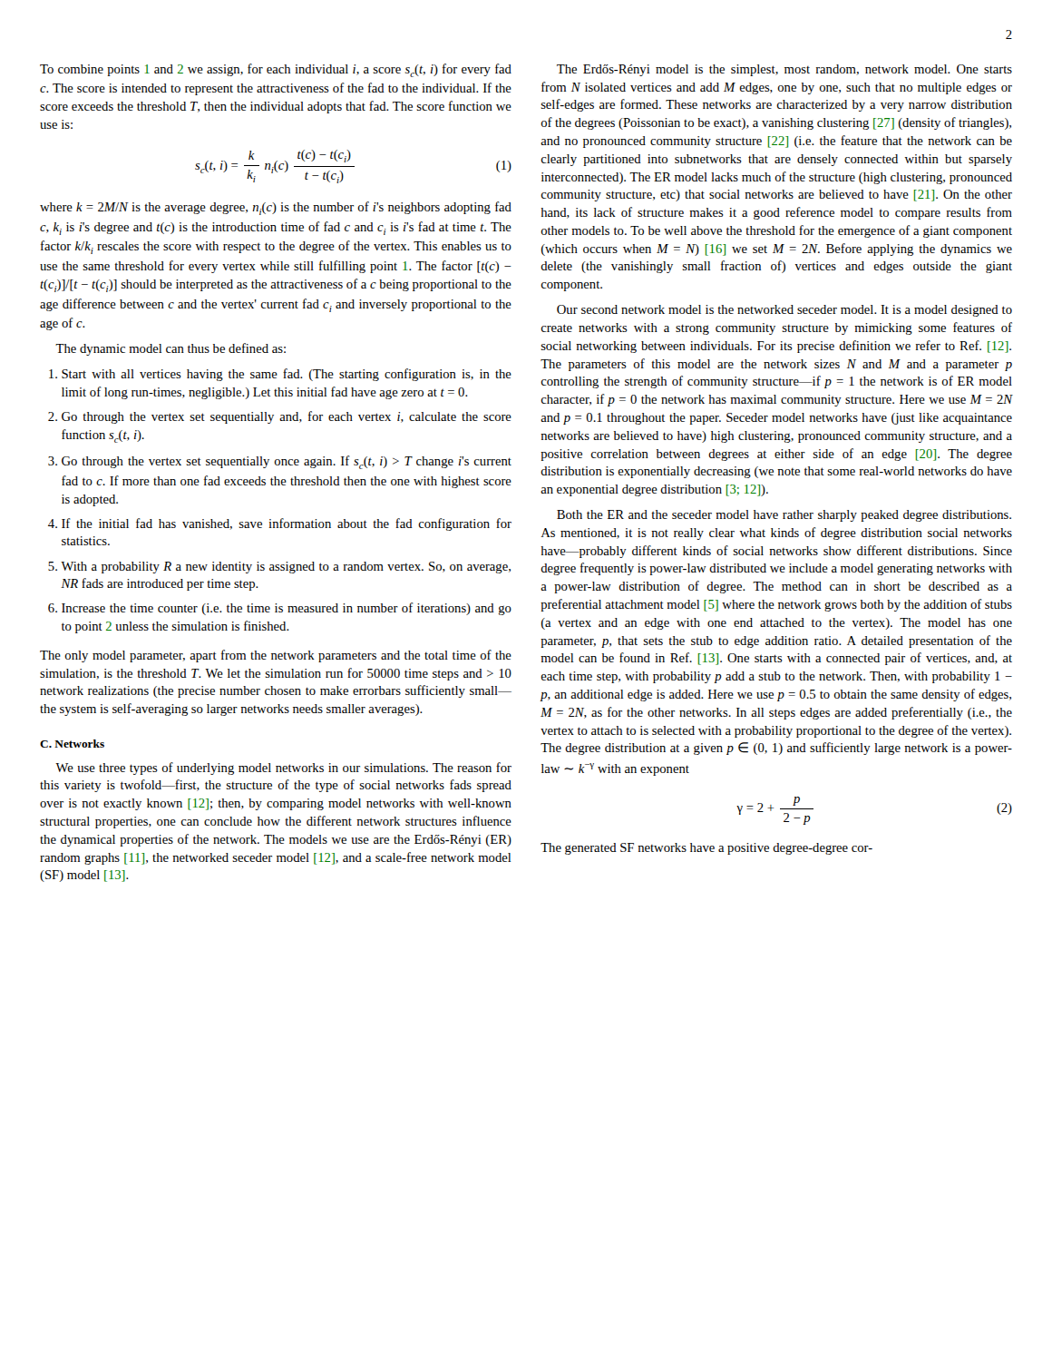2
To combine points 1 and 2 we assign, for each individual i, a score sc(t, i) for every fad c. The score is intended to represent the attractiveness of the fad to the individual. If the score exceeds the threshold T, then the individual adopts that fad. The score function we use is:
sc(t, i) = kki ni(c) t(c) − t(ci) t − t(ci) (1)
where k = 2M/N is the average degree, ni(c) is the number of i's neighbors adopting fad c, ki is i's degree and t(c) is the introduction time of fad c and ci is i's fad at time t. The factor k/ki rescales the score with respect to the degree of the vertex. This enables us to use the same threshold for every vertex while still fulfilling point 1. The factor [t(c) − t(ci)]/[t − t(ci)] should be interpreted as the attractiveness of a c being proportional to the age difference between c and the vertex' current fad ci and inversely proportional to the age of c.
The dynamic model can thus be defined as:
Start with all vertices having the same fad. (The starting configuration is, in the limit of long run-times, negligible.) Let this initial fad have age zero at t = 0.
Go through the vertex set sequentially and, for each vertex i, calculate the score function sc(t, i).
Go through the vertex set sequentially once again. If sc(t, i) > T change i's current fad to c. If more than one fad exceeds the threshold then the one with highest score is adopted.
If the initial fad has vanished, save information about the fad configuration for statistics.
With a probability R a new identity is assigned to a random vertex. So, on average, NR fads are introduced per time step.
Increase the time counter (i.e. the time is measured in number of iterations) and go to point 2 unless the simulation is finished.
The only model parameter, apart from the network parameters and the total time of the simulation, is the threshold T. We let the simulation run for 50000 time steps and > 10 network realizations (the precise number chosen to make errorbars sufficiently small—the system is self-averaging so larger networks needs smaller averages).
C. Networks
We use three types of underlying model networks in our simulations. The reason for this variety is twofold—first, the structure of the type of social networks fads spread over is not exactly known [12]; then, by comparing model networks with well-known structural properties, one can conclude how the different network structures influence the dynamical properties of the network. The models we use are the Erdős-Rényi (ER) random graphs [11], the networked seceder model [12], and a scale-free network model (SF) model [13].
The Erdős-Rényi model is the simplest, most random, network model. One starts from N isolated vertices and add M edges, one by one, such that no multiple edges or self-edges are formed. These networks are characterized by a very narrow distribution of the degrees (Poissonian to be exact), a vanishing clustering [27] (density of triangles), and no pronounced community structure [22] (i.e. the feature that the network can be clearly partitioned into subnetworks that are densely connected within but sparsely interconnected). The ER model lacks much of the structure (high clustering, pronounced community structure, etc) that social networks are believed to have [21]. On the other hand, its lack of structure makes it a good reference model to compare results from other models to. To be well above the threshold for the emergence of a giant component (which occurs when M = N) [16] we set M = 2N. Before applying the dynamics we delete (the vanishingly small fraction of) vertices and edges outside the giant component.
Our second network model is the networked seceder model. It is a model designed to create networks with a strong community structure by mimicking some features of social networking between individuals. For its precise definition we refer to Ref. [12]. The parameters of this model are the network sizes N and M and a parameter p controlling the strength of community structure—if p = 1 the network is of ER model character, if p = 0 the network has maximal community structure. Here we use M = 2N and p = 0.1 throughout the paper. Seceder model networks have (just like acquaintance networks are believed to have) high clustering, pronounced community structure, and a positive correlation between degrees at either side of an edge [20]. The degree distribution is exponentially decreasing (we note that some real-world networks do have an exponential degree distribution [3; 12]).
Both the ER and the seceder model have rather sharply peaked degree distributions. As mentioned, it is not really clear what kinds of degree distribution social networks have—probably different kinds of social networks show different distributions. Since degree frequently is power-law distributed we include a model generating networks with a power-law distribution of degree. The method can in short be described as a preferential attachment model [5] where the network grows both by the addition of stubs (a vertex and an edge with one end attached to the vertex). The model has one parameter, p, that sets the stub to edge addition ratio. A detailed presentation of the model can be found in Ref. [13]. One starts with a connected pair of vertices, and, at each time step, with probability p add a stub to the network. Then, with probability 1 − p, an additional edge is added. Here we use p = 0.5 to obtain the same density of edges, M = 2N, as for the other networks. In all steps edges are added preferentially (i.e., the vertex to attach to is selected with a probability proportional to the degree of the vertex). The degree distribution at a given p ∈ (0, 1) and sufficiently large network is a power-law ∼ k−γ with an exponent
γ = 2 + p 2 − p (2)
The generated SF networks have a positive degree-degree cor-